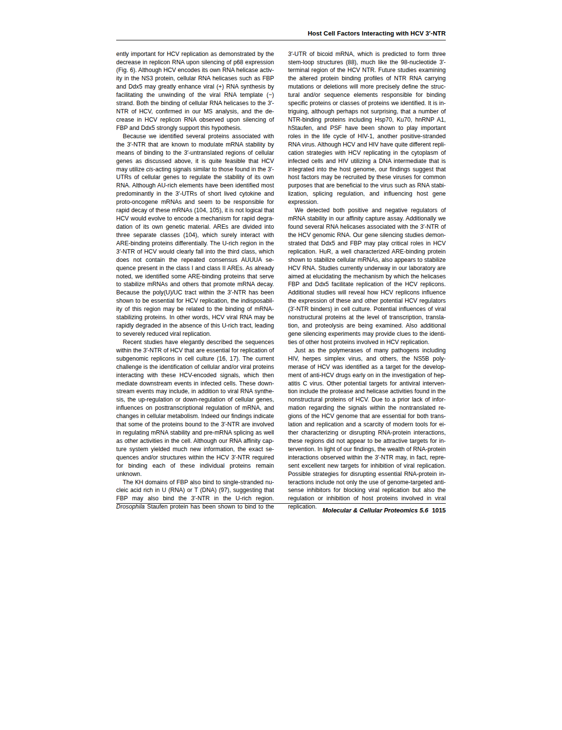Host Cell Factors Interacting with HCV 3′-NTR
ently important for HCV replication as demonstrated by the decrease in replicon RNA upon silencing of p68 expression (Fig. 6). Although HCV encodes its own RNA helicase activity in the NS3 protein, cellular RNA helicases such as FBP and Ddx5 may greatly enhance viral (+) RNA synthesis by facilitating the unwinding of the viral RNA template (−) strand. Both the binding of cellular RNA helicases to the 3′-NTR of HCV, confirmed in our MS analysis, and the decrease in HCV replicon RNA observed upon silencing of FBP and Ddx5 strongly support this hypothesis.
Because we identified several proteins associated with the 3′-NTR that are known to modulate mRNA stability by means of binding to the 3′-untranslated regions of cellular genes as discussed above, it is quite feasible that HCV may utilize cis-acting signals similar to those found in the 3′-UTRs of cellular genes to regulate the stability of its own RNA. Although AU-rich elements have been identified most predominantly in the 3′-UTRs of short lived cytokine and proto-oncogene mRNAs and seem to be responsible for rapid decay of these mRNAs (104, 105), it is not logical that HCV would evolve to encode a mechanism for rapid degradation of its own genetic material. AREs are divided into three separate classes (104), which surely interact with ARE-binding proteins differentially. The U-rich region in the 3′-NTR of HCV would clearly fall into the third class, which does not contain the repeated consensus AUUUA sequence present in the class I and class II AREs. As already noted, we identified some ARE-binding proteins that serve to stabilize mRNAs and others that promote mRNA decay. Because the poly(U)/UC tract within the 3′-NTR has been shown to be essential for HCV replication, the indisposability of this region may be related to the binding of mRNA-stabilizing proteins. In other words, HCV viral RNA may be rapidly degraded in the absence of this U-rich tract, leading to severely reduced viral replication.
Recent studies have elegantly described the sequences within the 3′-NTR of HCV that are essential for replication of subgenomic replicons in cell culture (16, 17). The current challenge is the identification of cellular and/or viral proteins interacting with these HCV-encoded signals, which then mediate downstream events in infected cells. These downstream events may include, in addition to viral RNA synthesis, the up-regulation or down-regulation of cellular genes, influences on posttranscriptional regulation of mRNA, and changes in cellular metabolism. Indeed our findings indicate that some of the proteins bound to the 3′-NTR are involved in regulating mRNA stability and pre-mRNA splicing as well as other activities in the cell. Although our RNA affinity capture system yielded much new information, the exact sequences and/or structures within the HCV 3′-NTR required for binding each of these individual proteins remain unknown.
The KH domains of FBP also bind to single-stranded nucleic acid rich in U (RNA) or T (DNA) (97), suggesting that FBP may also bind the 3′-NTR in the U-rich region. Drosophila Staufen protein has been shown to bind to the 3′-UTR of bicoid mRNA, which is predicted to form three stem-loop structures (88), much like the 98-nucleotide 3′-terminal region of the HCV NTR. Future studies examining the altered protein binding profiles of NTR RNA carrying mutations or deletions will more precisely define the structural and/or sequence elements responsible for binding specific proteins or classes of proteins we identified. It is intriguing, although perhaps not surprising, that a number of NTR-binding proteins including Hsp70, Ku70, hnRNP A1, hStaufen, and PSF have been shown to play important roles in the life cycle of HIV-1, another positive-stranded RNA virus. Although HCV and HIV have quite different replication strategies with HCV replicating in the cytoplasm of infected cells and HIV utilizing a DNA intermediate that is integrated into the host genome, our findings suggest that host factors may be recruited by these viruses for common purposes that are beneficial to the virus such as RNA stabilization, splicing regulation, and influencing host gene expression.
We detected both positive and negative regulators of mRNA stability in our affinity capture assay. Additionally we found several RNA helicases associated with the 3′-NTR of the HCV genomic RNA. Our gene silencing studies demonstrated that Ddx5 and FBP may play critical roles in HCV replication. HuR, a well characterized ARE-binding protein shown to stabilize cellular mRNAs, also appears to stabilize HCV RNA. Studies currently underway in our laboratory are aimed at elucidating the mechanism by which the helicases FBP and Ddx5 facilitate replication of the HCV replicons. Additional studies will reveal how HCV replicons influence the expression of these and other potential HCV regulators (3′-NTR binders) in cell culture. Potential influences of viral nonstructural proteins at the level of transcription, translation, and proteolysis are being examined. Also additional gene silencing experiments may provide clues to the identities of other host proteins involved in HCV replication.
Just as the polymerases of many pathogens including HIV, herpes simplex virus, and others, the NS5B polymerase of HCV was identified as a target for the development of anti-HCV drugs early on in the investigation of hepatitis C virus. Other potential targets for antiviral intervention include the protease and helicase activities found in the nonstructural proteins of HCV. Due to a prior lack of information regarding the signals within the nontranslated regions of the HCV genome that are essential for both translation and replication and a scarcity of modern tools for either characterizing or disrupting RNA-protein interactions, these regions did not appear to be attractive targets for intervention. In light of our findings, the wealth of RNA-protein interactions observed within the 3′-NTR may, in fact, represent excellent new targets for inhibition of viral replication. Possible strategies for disrupting essential RNA-protein interactions include not only the use of genome-targeted antisense inhibitors for blocking viral replication but also the regulation or inhibition of host proteins involved in viral replication.
Molecular & Cellular Proteomics 5.61015